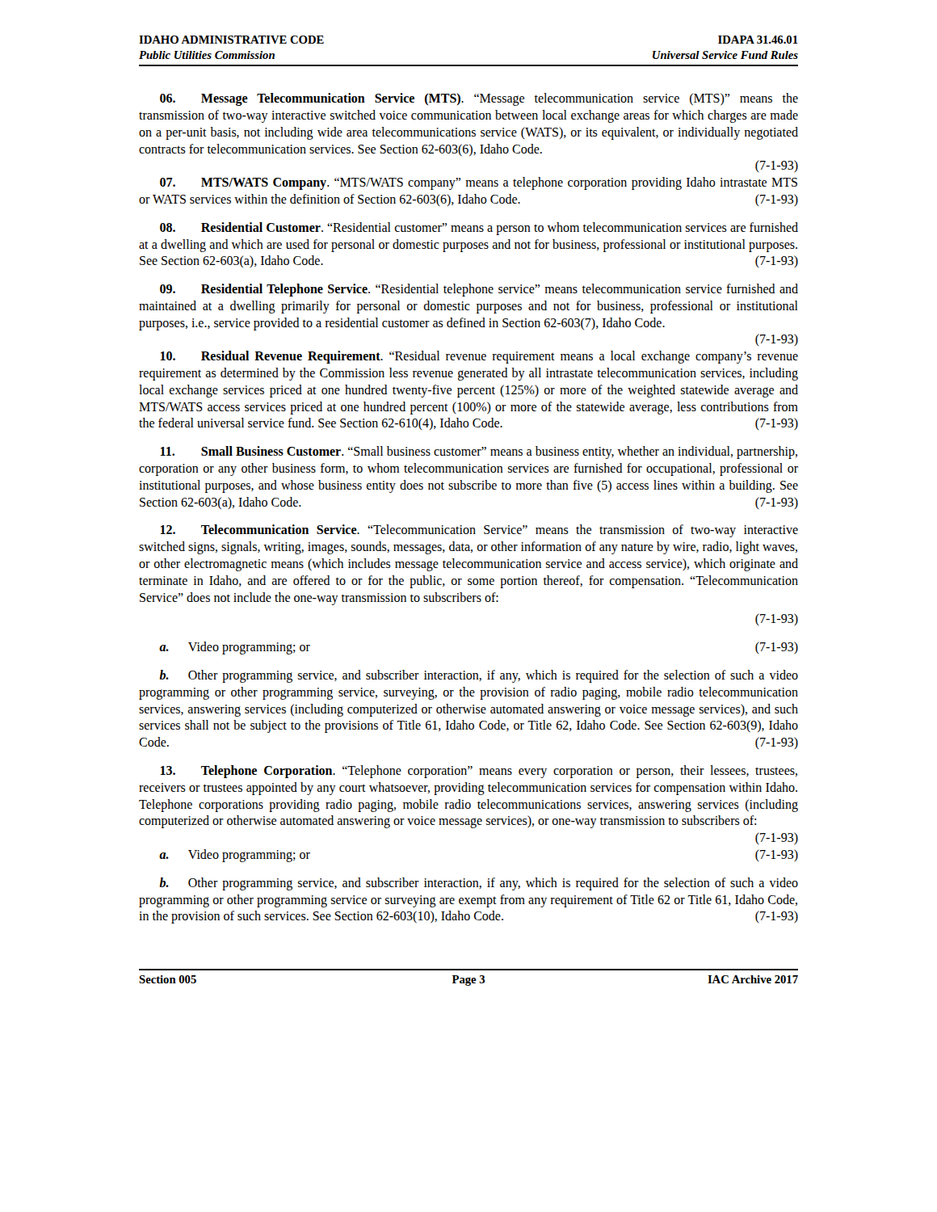IDAHO ADMINISTRATIVE CODE Public Utilities Commission
IDAPA 31.46.01 Universal Service Fund Rules
06. Message Telecommunication Service (MTS). “Message telecommunication service (MTS)” means the transmission of two-way interactive switched voice communication between local exchange areas for which charges are made on a per-unit basis, not including wide area telecommunications service (WATS), or its equivalent, or individually negotiated contracts for telecommunication services. See Section 62-603(6), Idaho Code.
(7-1-93)
07. MTS/WATS Company. “MTS/WATS company” means a telephone corporation providing Idaho intrastate MTS or WATS services within the definition of Section 62-603(6), Idaho Code.(7-1-93)
08. Residential Customer. “Residential customer” means a person to whom telecommunication services are furnished at a dwelling and which are used for personal or domestic purposes and not for business, professional or institutional purposes. See Section 62-603(a), Idaho Code.(7-1-93)
09. Residential Telephone Service. “Residential telephone service” means telecommunication service furnished and maintained at a dwelling primarily for personal or domestic purposes and not for business, professional or institutional purposes, i.e., service provided to a residential customer as defined in Section 62-603(7), Idaho Code.
(7-1-93)
10. Residual Revenue Requirement. “Residual revenue requirement means a local exchange company’s revenue requirement as determined by the Commission less revenue generated by all intrastate telecommunication services, including local exchange services priced at one hundred twenty-five percent (125%) or more of the weighted statewide average and MTS/WATS access services priced at one hundred percent (100%) or more of the statewide average, less contributions from the federal universal service fund. See Section 62-610(4), Idaho Code.(7-1-93)
11. Small Business Customer. “Small business customer” means a business entity, whether an individual, partnership, corporation or any other business form, to whom telecommunication services are furnished for occupational, professional or institutional purposes, and whose business entity does not subscribe to more than five (5) access lines within a building. See Section 62-603(a), Idaho Code.(7-1-93)
12. Telecommunication Service. “Telecommunication Service” means the transmission of two-way interactive switched signs, signals, writing, images, sounds, messages, data, or other information of any nature by wire, radio, light waves, or other electromagnetic means (which includes message telecommunication service and access service), which originate and terminate in Idaho, and are offered to or for the public, or some portion thereof, for compensation. “Telecommunication Service” does not include the one-way transmission to subscribers of:
(7-1-93)
a. Video programming; or(7-1-93)
b. Other programming service, and subscriber interaction, if any, which is required for the selection of such a video programming or other programming service, surveying, or the provision of radio paging, mobile radio telecommunication services, answering services (including computerized or otherwise automated answering or voice message services), and such services shall not be subject to the provisions of Title 61, Idaho Code, or Title 62, Idaho Code. See Section 62-603(9), Idaho Code.(7-1-93)
13. Telephone Corporation. “Telephone corporation” means every corporation or person, their lessees, trustees, receivers or trustees appointed by any court whatsoever, providing telecommunication services for compensation within Idaho. Telephone corporations providing radio paging, mobile radio telecommunications services, answering services (including computerized or otherwise automated answering or voice message services), or one-way transmission to subscribers of:(7-1-93)
a. Video programming; or(7-1-93)
b. Other programming service, and subscriber interaction, if any, which is required for the selection of such a video programming or other programming service or surveying are exempt from any requirement of Title 62 or Title 61, Idaho Code, in the provision of such services. See Section 62-603(10), Idaho Code.(7-1-93)
Section 005
Page 3
IAC Archive 2017